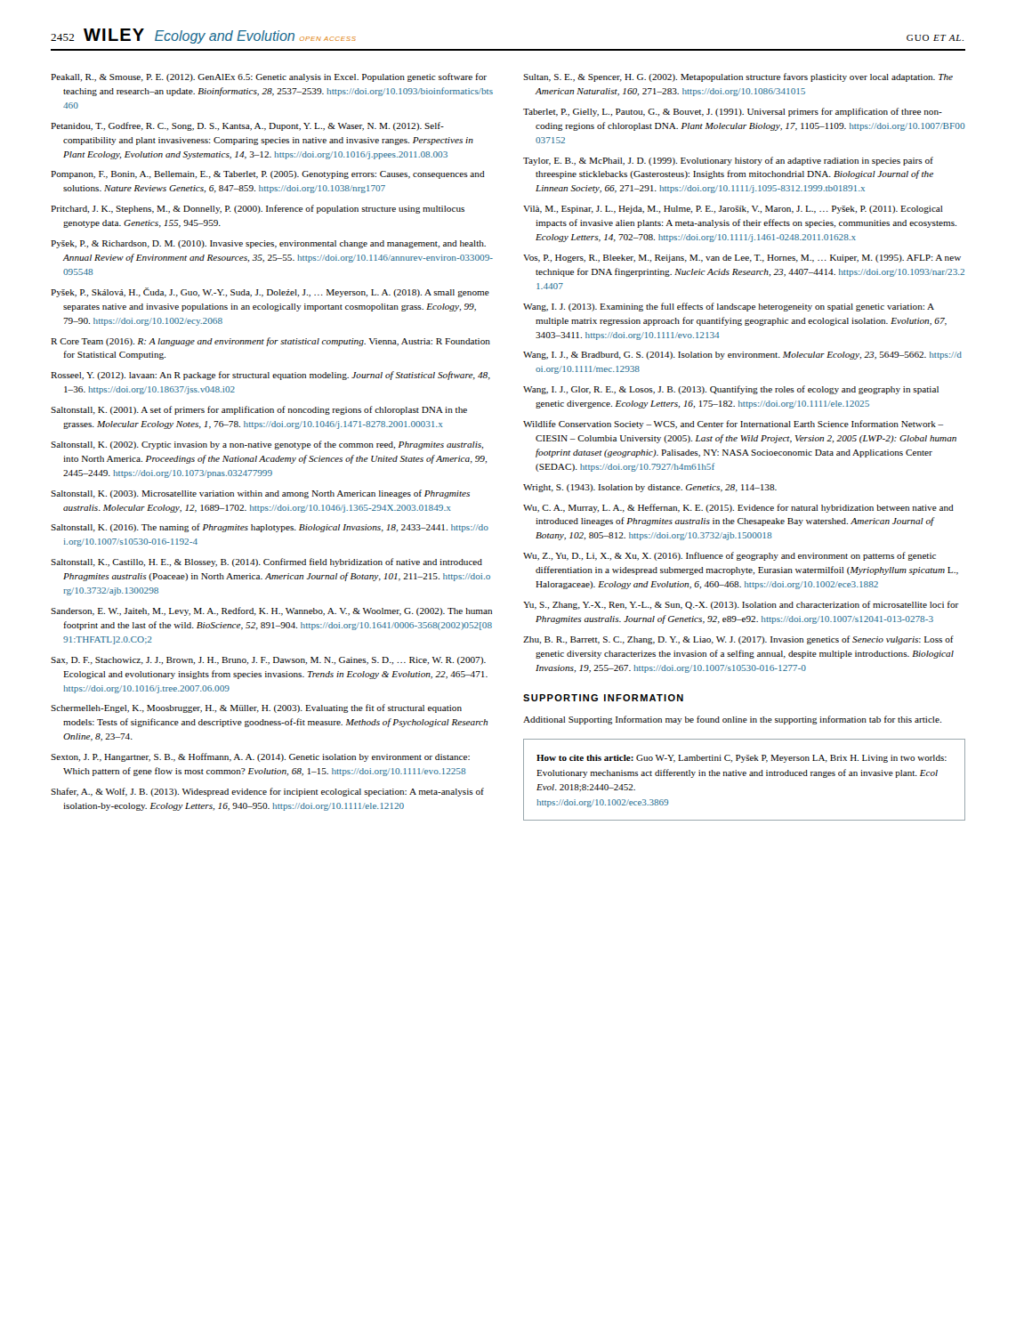2452 WILEY Ecology and Evolution Open Access GUO et al.
Peakall, R., & Smouse, P. E. (2012). GenAlEx 6.5: Genetic analysis in Excel. Population genetic software for teaching and research–an update. Bioinformatics, 28, 2537–2539. https://doi.org/10.1093/bioinformatics/bts460
Petanidou, T., Godfree, R. C., Song, D. S., Kantsa, A., Dupont, Y. L., & Waser, N. M. (2012). Self-compatibility and plant invasiveness: Comparing species in native and invasive ranges. Perspectives in Plant Ecology, Evolution and Systematics, 14, 3–12. https://doi.org/10.1016/j.ppees.2011.08.003
Pompanon, F., Bonin, A., Bellemain, E., & Taberlet, P. (2005). Genotyping errors: Causes, consequences and solutions. Nature Reviews Genetics, 6, 847–859. https://doi.org/10.1038/nrg1707
Pritchard, J. K., Stephens, M., & Donnelly, P. (2000). Inference of population structure using multilocus genotype data. Genetics, 155, 945–959.
Pyšek, P., & Richardson, D. M. (2010). Invasive species, environmental change and management, and health. Annual Review of Environment and Resources, 35, 25–55. https://doi.org/10.1146/annurev-environ-033009-095548
Pyšek, P., Skálová, H., Čuda, J., Guo, W.-Y., Suda, J., Doleźel, J., … Meyerson, L. A. (2018). A small genome separates native and invasive populations in an ecologically important cosmopolitan grass. Ecology, 99, 79–90. https://doi.org/10.1002/ecy.2068
R Core Team (2016). R: A language and environment for statistical computing. Vienna, Austria: R Foundation for Statistical Computing.
Rosseel, Y. (2012). lavaan: An R package for structural equation modeling. Journal of Statistical Software, 48, 1–36. https://doi.org/10.18637/jss.v048.i02
Saltonstall, K. (2001). A set of primers for amplification of noncoding regions of chloroplast DNA in the grasses. Molecular Ecology Notes, 1, 76–78. https://doi.org/10.1046/j.1471-8278.2001.00031.x
Saltonstall, K. (2002). Cryptic invasion by a non-native genotype of the common reed, Phragmites australis, into North America. Proceedings of the National Academy of Sciences of the United States of America, 99, 2445–2449. https://doi.org/10.1073/pnas.032477999
Saltonstall, K. (2003). Microsatellite variation within and among North American lineages of Phragmites australis. Molecular Ecology, 12, 1689–1702. https://doi.org/10.1046/j.1365-294X.2003.01849.x
Saltonstall, K. (2016). The naming of Phragmites haplotypes. Biological Invasions, 18, 2433–2441. https://doi.org/10.1007/s10530-016-1192-4
Saltonstall, K., Castillo, H. E., & Blossey, B. (2014). Confirmed field hybridization of native and introduced Phragmites australis (Poaceae) in North America. American Journal of Botany, 101, 211–215. https://doi.org/10.3732/ajb.1300298
Sanderson, E. W., Jaiteh, M., Levy, M. A., Redford, K. H., Wannebo, A. V., & Woolmer, G. (2002). The human footprint and the last of the wild. BioScience, 52, 891–904. https://doi.org/10.1641/0006-3568(2002)052[0891:THFATL]2.0.CO;2
Sax, D. F., Stachowicz, J. J., Brown, J. H., Bruno, J. F., Dawson, M. N., Gaines, S. D., … Rice, W. R. (2007). Ecological and evolutionary insights from species invasions. Trends in Ecology & Evolution, 22, 465–471. https://doi.org/10.1016/j.tree.2007.06.009
Schermelleh-Engel, K., Moosbrugger, H., & Müller, H. (2003). Evaluating the fit of structural equation models: Tests of significance and descriptive goodness-of-fit measure. Methods of Psychological Research Online, 8, 23–74.
Sexton, J. P., Hangartner, S. B., & Hoffmann, A. A. (2014). Genetic isolation by environment or distance: Which pattern of gene flow is most common? Evolution, 68, 1–15. https://doi.org/10.1111/evo.12258
Shafer, A., & Wolf, J. B. (2013). Widespread evidence for incipient ecological speciation: A meta-analysis of isolation-by-ecology. Ecology Letters, 16, 940–950. https://doi.org/10.1111/ele.12120
Sultan, S. E., & Spencer, H. G. (2002). Metapopulation structure favors plasticity over local adaptation. The American Naturalist, 160, 271–283. https://doi.org/10.1086/341015
Taberlet, P., Gielly, L., Pautou, G., & Bouvet, J. (1991). Universal primers for amplification of three non-coding regions of chloroplast DNA. Plant Molecular Biology, 17, 1105–1109. https://doi.org/10.1007/BF00037152
Taylor, E. B., & McPhail, J. D. (1999). Evolutionary history of an adaptive radiation in species pairs of threespine sticklebacks (Gasterosteus): Insights from mitochondrial DNA. Biological Journal of the Linnean Society, 66, 271–291. https://doi.org/10.1111/j.1095-8312.1999.tb01891.x
Vilà, M., Espinar, J. L., Hejda, M., Hulme, P. E., Jarošík, V., Maron, J. L., … Pyšek, P. (2011). Ecological impacts of invasive alien plants: A meta-analysis of their effects on species, communities and ecosystems. Ecology Letters, 14, 702–708. https://doi.org/10.1111/j.1461-0248.2011.01628.x
Vos, P., Hogers, R., Bleeker, M., Reijans, M., van de Lee, T., Hornes, M., … Kuiper, M. (1995). AFLP: A new technique for DNA fingerprinting. Nucleic Acids Research, 23, 4407–4414. https://doi.org/10.1093/nar/23.21.4407
Wang, I. J. (2013). Examining the full effects of landscape heterogeneity on spatial genetic variation: A multiple matrix regression approach for quantifying geographic and ecological isolation. Evolution, 67, 3403–3411. https://doi.org/10.1111/evo.12134
Wang, I. J., & Bradburd, G. S. (2014). Isolation by environment. Molecular Ecology, 23, 5649–5662. https://doi.org/10.1111/mec.12938
Wang, I. J., Glor, R. E., & Losos, J. B. (2013). Quantifying the roles of ecology and geography in spatial genetic divergence. Ecology Letters, 16, 175–182. https://doi.org/10.1111/ele.12025
Wildlife Conservation Society – WCS, and Center for International Earth Science Information Network – CIESIN – Columbia University (2005). Last of the Wild Project, Version 2, 2005 (LWP-2): Global human footprint dataset (geographic). Palisades, NY: NASA Socioeconomic Data and Applications Center (SEDAC). https://doi.org/10.7927/h4m61h5f
Wright, S. (1943). Isolation by distance. Genetics, 28, 114–138.
Wu, C. A., Murray, L. A., & Heffernan, K. E. (2015). Evidence for natural hybridization between native and introduced lineages of Phragmites australis in the Chesapeake Bay watershed. American Journal of Botany, 102, 805–812. https://doi.org/10.3732/ajb.1500018
Wu, Z., Yu, D., Li, X., & Xu, X. (2016). Influence of geography and environment on patterns of genetic differentiation in a widespread submerged macrophyte, Eurasian watermilfoil (Myriophyllum spicatum L., Haloragaceae). Ecology and Evolution, 6, 460–468. https://doi.org/10.1002/ece3.1882
Yu, S., Zhang, Y.-X., Ren, Y.-L., & Sun, Q.-X. (2013). Isolation and characterization of microsatellite loci for Phragmites australis. Journal of Genetics, 92, e89–e92. https://doi.org/10.1007/s12041-013-0278-3
Zhu, B. R., Barrett, S. C., Zhang, D. Y., & Liao, W. J. (2017). Invasion genetics of Senecio vulgaris: Loss of genetic diversity characterizes the invasion of a selfing annual, despite multiple introductions. Biological Invasions, 19, 255–267. https://doi.org/10.1007/s10530-016-1277-0
Supporting Information
Additional Supporting Information may be found online in the supporting information tab for this article.
How to cite this article: Guo W-Y, Lambertini C, Pyšek P, Meyerson LA, Brix H. Living in two worlds: Evolutionary mechanisms act differently in the native and introduced ranges of an invasive plant. Ecol Evol. 2018;8:2440–2452.
https://doi.org/10.1002/ece3.3869